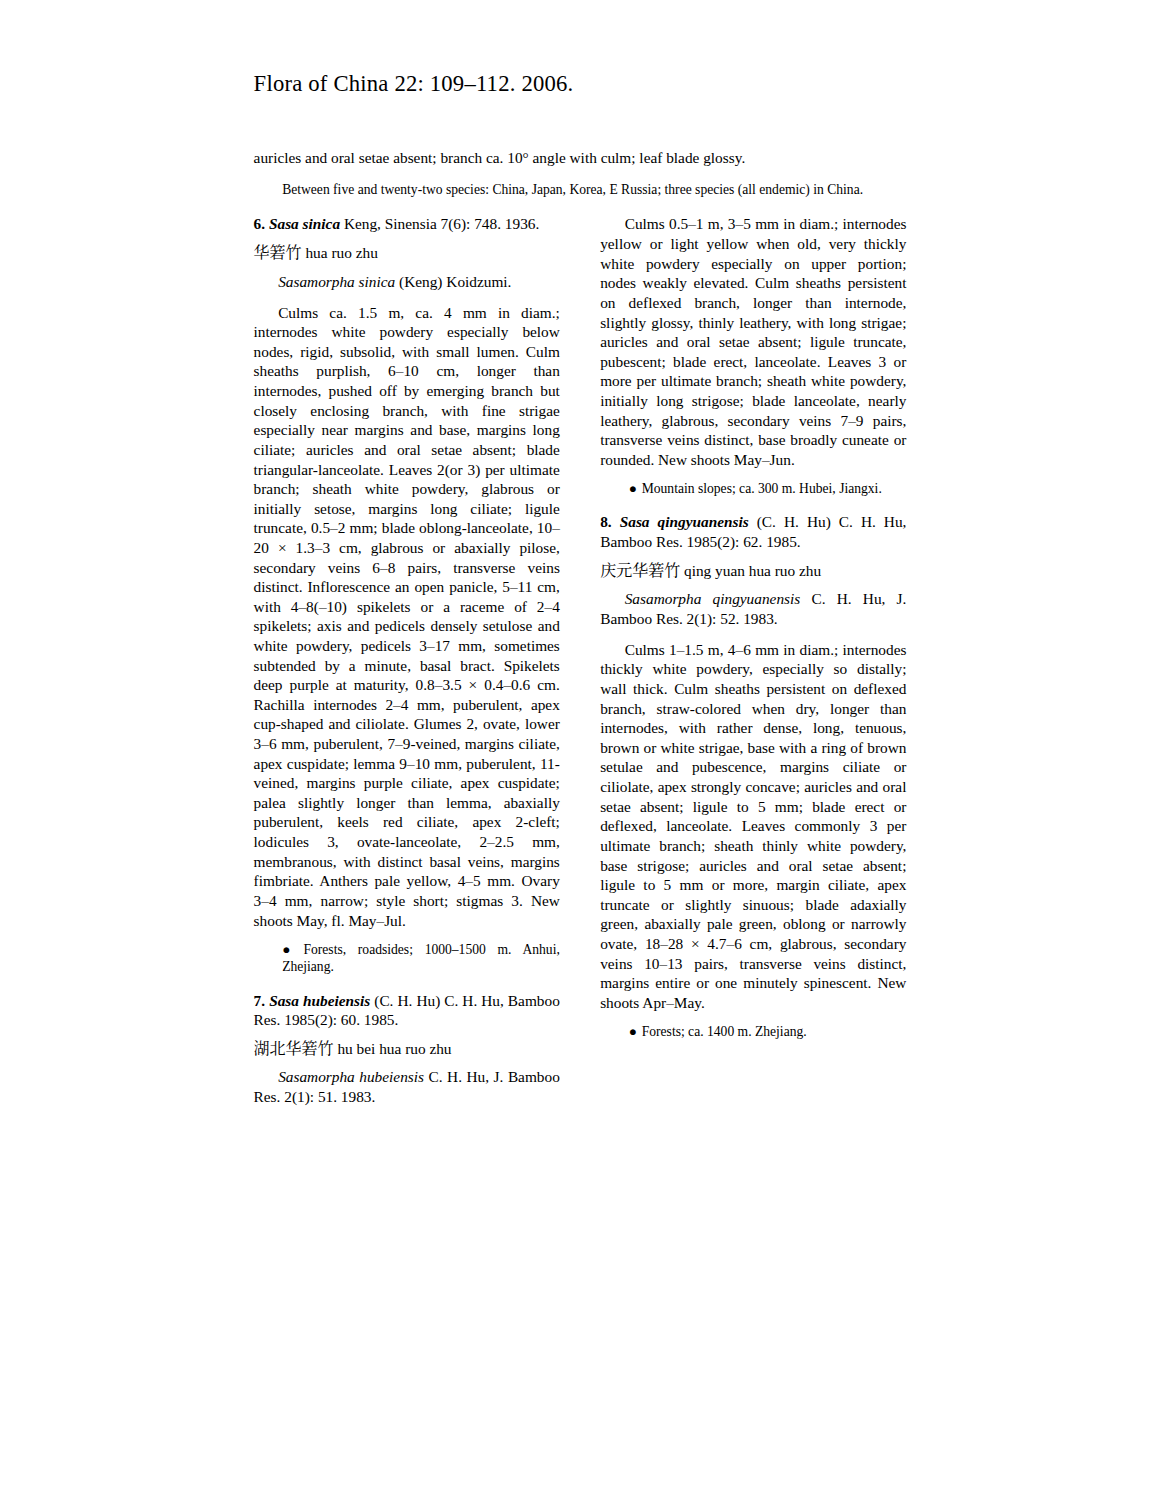Flora of China 22: 109–112. 2006.
auricles and oral setae absent; branch ca. 10° angle with culm; leaf blade glossy.
Between five and twenty-two species: China, Japan, Korea, E Russia; three species (all endemic) in China.
6. Sasa sinica Keng, Sinensia 7(6): 748. 1936.
华箬竹 hua ruo zhu
Sasamorpha sinica (Keng) Koidzumi.
Culms ca. 1.5 m, ca. 4 mm in diam.; internodes white powdery especially below nodes, rigid, subsolid, with small lumen. Culm sheaths purplish, 6–10 cm, longer than internodes, pushed off by emerging branch but closely enclosing branch, with fine strigae especially near margins and base, margins long ciliate; auricles and oral setae absent; blade triangular-lanceolate. Leaves 2(or 3) per ultimate branch; sheath white powdery, glabrous or initially setose, margins long ciliate; ligule truncate, 0.5–2 mm; blade oblong-lanceolate, 10–20 × 1.3–3 cm, glabrous or abaxially pilose, secondary veins 6–8 pairs, transverse veins distinct. Inflorescence an open panicle, 5–11 cm, with 4–8(–10) spikelets or a raceme of 2–4 spikelets; axis and pedicels densely setulose and white powdery, pedicels 3–17 mm, sometimes subtended by a minute, basal bract. Spikelets deep purple at maturity, 0.8–3.5 × 0.4–0.6 cm. Rachilla internodes 2–4 mm, puberulent, apex cup-shaped and ciliolate. Glumes 2, ovate, lower 3–6 mm, puberulent, 7–9-veined, margins ciliate, apex cuspidate; lemma 9–10 mm, puberulent, 11-veined, margins purple ciliate, apex cuspidate; palea slightly longer than lemma, abaxially puberulent, keels red ciliate, apex 2-cleft; lodicules 3, ovate-lanceolate, 2–2.5 mm, membranous, with distinct basal veins, margins fimbriate. Anthers pale yellow, 4–5 mm. Ovary 3–4 mm, narrow; style short; stigmas 3. New shoots May, fl. May–Jul.
●Forests, roadsides; 1000–1500 m. Anhui, Zhejiang.
7. Sasa hubeiensis (C. H. Hu) C. H. Hu, Bamboo Res. 1985(2): 60. 1985.
湖北华箬竹 hu bei hua ruo zhu
Sasamorpha hubeiensis C. H. Hu, J. Bamboo Res. 2(1): 51. 1983.
Culms 0.5–1 m, 3–5 mm in diam.; internodes yellow or light yellow when old, very thickly white powdery especially on upper portion; nodes weakly elevated. Culm sheaths persistent on deflexed branch, longer than internode, slightly glossy, thinly leathery, with long strigae; auricles and oral setae absent; ligule truncate, pubescent; blade erect, lanceolate. Leaves 3 or more per ultimate branch; sheath white powdery, initially long strigose; blade lanceolate, nearly leathery, glabrous, secondary veins 7–9 pairs, transverse veins distinct, base broadly cuneate or rounded. New shoots May–Jun.
●Mountain slopes; ca. 300 m. Hubei, Jiangxi.
8. Sasa qingyuanensis (C. H. Hu) C. H. Hu, Bamboo Res. 1985(2): 62. 1985.
庆元华箬竹 qing yuan hua ruo zhu
Sasamorpha qingyuanensis C. H. Hu, J. Bamboo Res. 2(1): 52. 1983.
Culms 1–1.5 m, 4–6 mm in diam.; internodes thickly white powdery, especially so distally; wall thick. Culm sheaths persistent on deflexed branch, straw-colored when dry, longer than internodes, with rather dense, long, tenuous, brown or white strigae, base with a ring of brown setulae and pubescence, margins ciliate or ciliolate, apex strongly concave; auricles and oral setae absent; ligule to 5 mm; blade erect or deflexed, lanceolate. Leaves commonly 3 per ultimate branch; sheath thinly white powdery, base strigose; auricles and oral setae absent; ligule to 5 mm or more, margin ciliate, apex truncate or slightly sinuous; blade adaxially green, abaxially pale green, oblong or narrowly ovate, 18–28 × 4.7–6 cm, glabrous, secondary veins 10–13 pairs, transverse veins distinct, margins entire or one minutely spinescent. New shoots Apr–May.
●Forests; ca. 1400 m. Zhejiang.